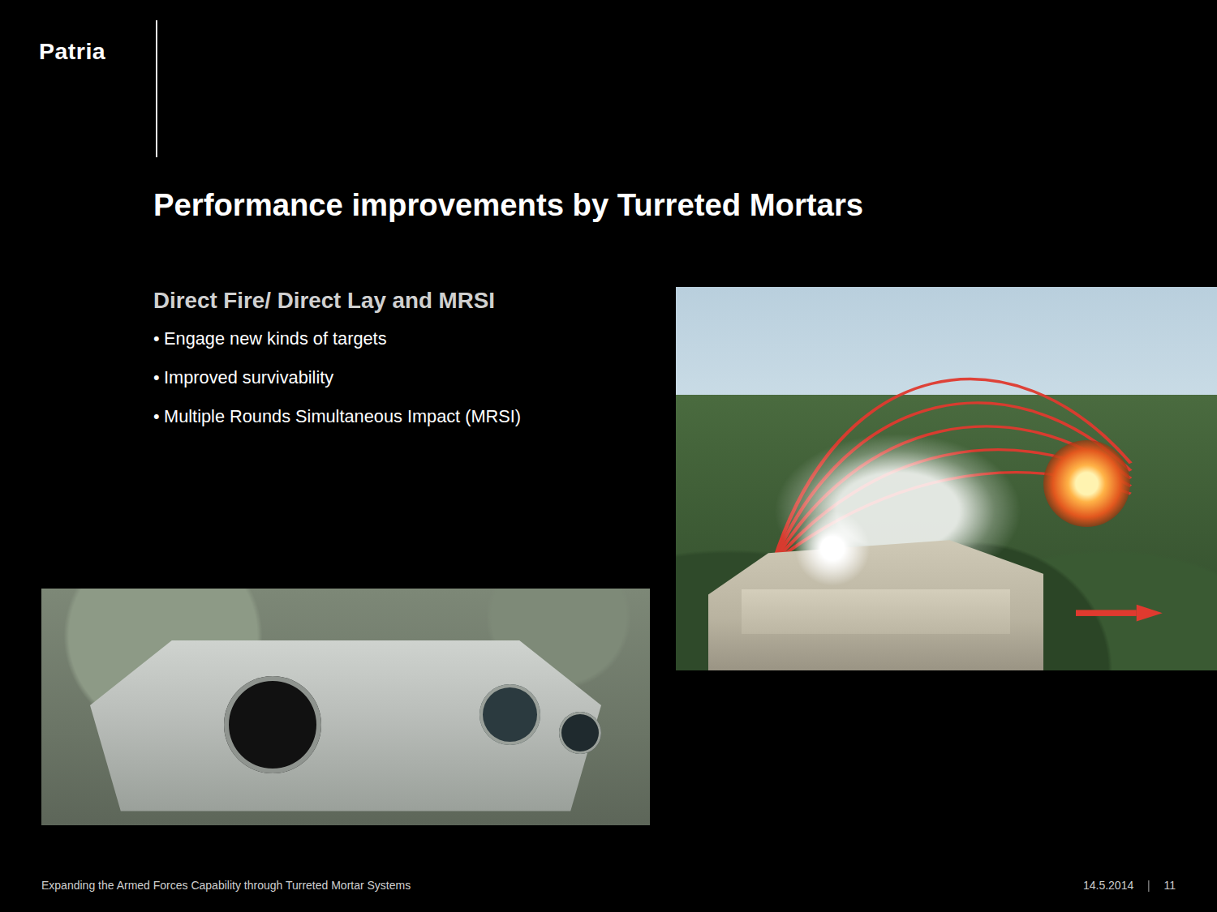Patria
Performance improvements by Turreted Mortars
Direct Fire/ Direct Lay and MRSI
Engage new kinds of targets
Improved survivability
Multiple Rounds Simultaneous Impact (MRSI)
Expanding the Armed Forces Capability through Turreted Mortar Systems
14.5.2014 | 11